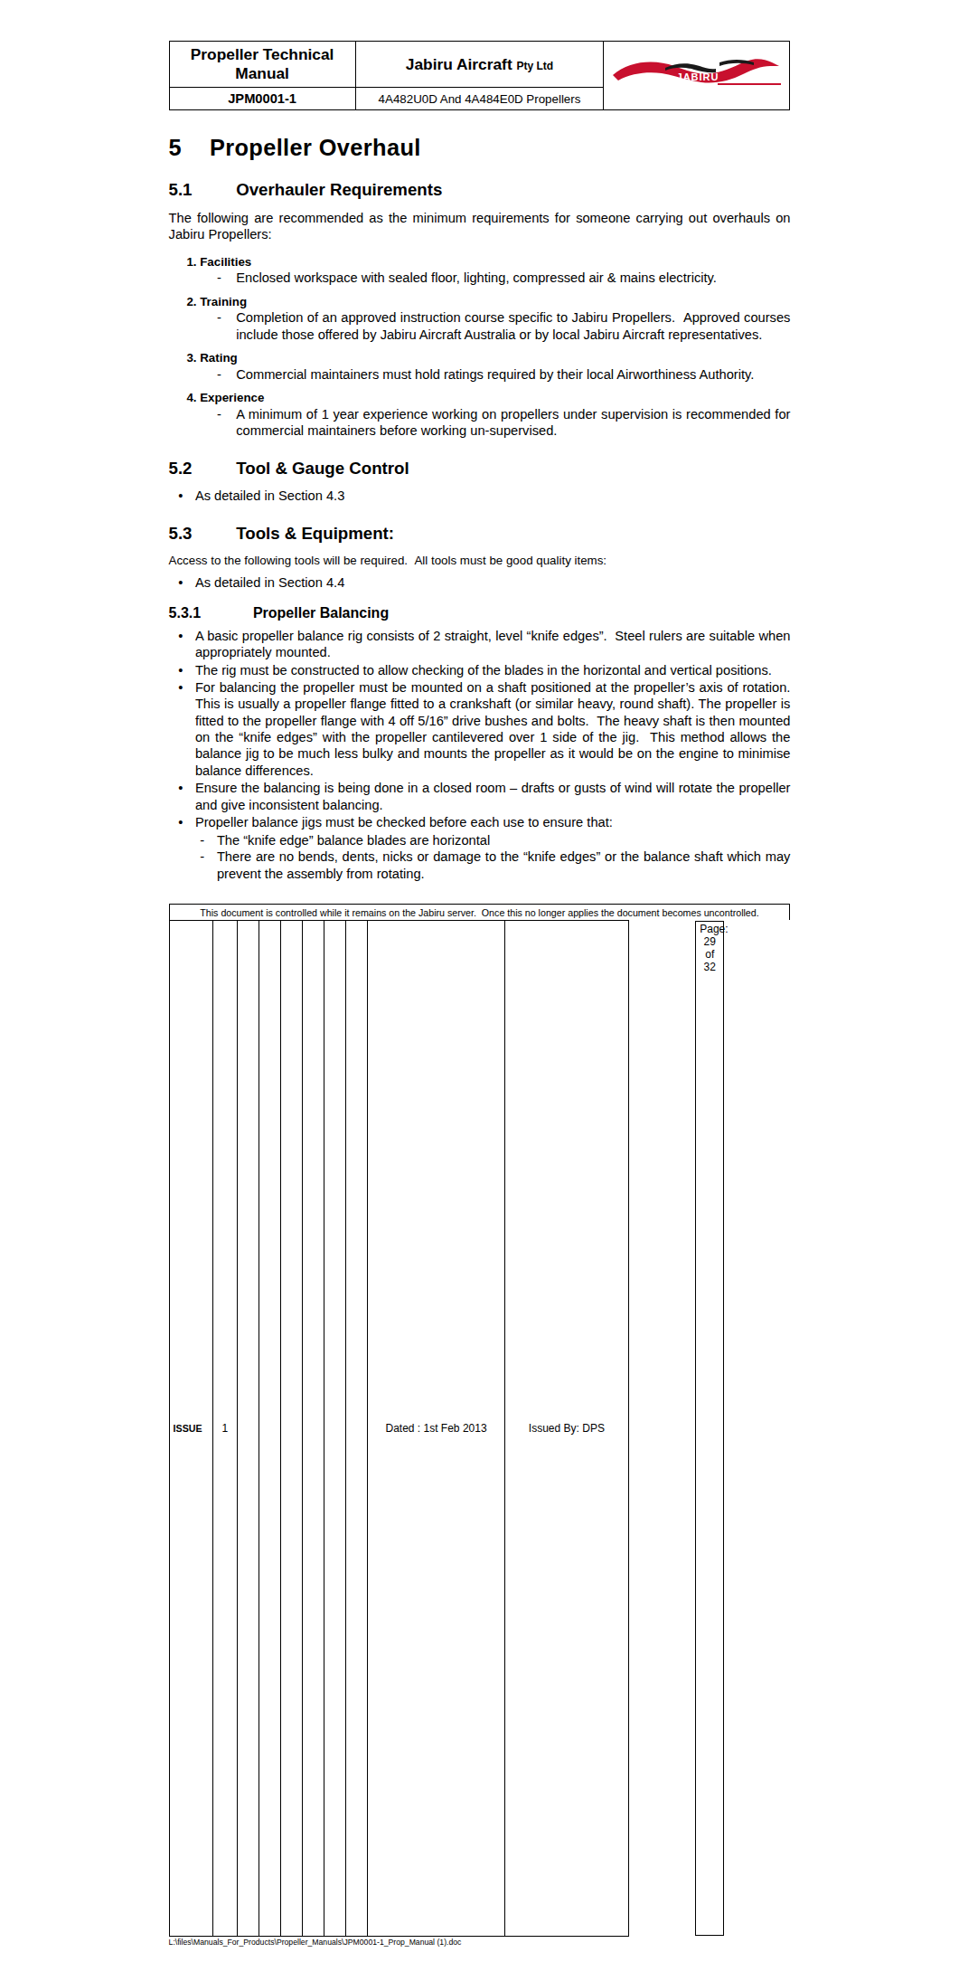| Propeller Technical Manual | Jabiru Aircraft Pty Ltd | JABIRU |
| JPM0001-1 | 4A482U0D And 4A484E0D Propellers |
5 Propeller Overhaul
5.1 Overhauler Requirements
The following are recommended as the minimum requirements for someone carrying out overhauls on Jabiru Propellers:
Facilities
Enclosed workspace with sealed floor, lighting, compressed air & mains electricity.
Training
Completion of an approved instruction course specific to Jabiru Propellers. Approved courses include those offered by Jabiru Aircraft Australia or by local Jabiru Aircraft representatives.
Rating
Commercial maintainers must hold ratings required by their local Airworthiness Authority.
Experience
A minimum of 1 year experience working on propellers under supervision is recommended for commercial maintainers before working un-supervised.
5.2 Tool & Gauge Control
As detailed in Section 4.3
5.3 Tools & Equipment:
Access to the following tools will be required. All tools must be good quality items:
As detailed in Section 4.4
5.3.1 Propeller Balancing
A basic propeller balance rig consists of 2 straight, level “knife edges”. Steel rulers are suitable when appropriately mounted.
The rig must be constructed to allow checking of the blades in the horizontal and vertical positions.
For balancing the propeller must be mounted on a shaft positioned at the propeller’s axis of rotation. This is usually a propeller flange fitted to a crankshaft (or similar heavy, round shaft). The propeller is fitted to the propeller flange with 4 off 5/16” drive bushes and bolts. The heavy shaft is then mounted on the “knife edges” with the propeller cantilevered over 1 side of the jig. This method allows the balance jig to be much less bulky and mounts the propeller as it would be on the engine to minimise balance differences.
Ensure the balancing is being done in a closed room – drafts or gusts of wind will rotate the propeller and give inconsistent balancing.
Propeller balance jigs must be checked before each use to ensure that:
The “knife edge” balance blades are horizontal
There are no bends, dents, nicks or damage to the “knife edges” or the balance shaft which may prevent the assembly from rotating.
This document is controlled while it remains on the Jabiru server. Once this no longer applies the document becomes uncontrolled.
| ISSUE | 1 | | | | | | | Dated : 1st Feb 2013 | Issued By: DPS | Page: 29 of 32 |
L:\files\Manuals_For_Products\Propeller_Manuals\JPM0001-1_Prop_Manual (1).doc